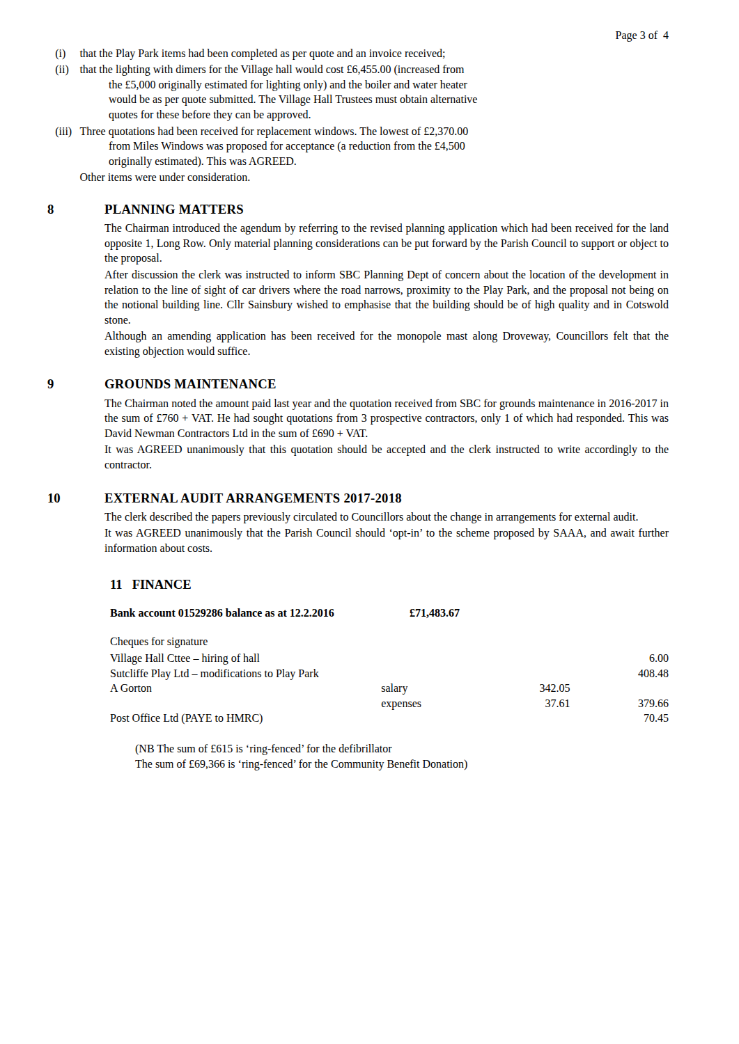Page 3 of 4
(i) that the Play Park items had been completed as per quote and an invoice received;
(ii) that the lighting with dimers for the Village hall would cost £6,455.00 (increased from the £5,000 originally estimated for lighting only) and the boiler and water heater would be as per quote submitted. The Village Hall Trustees must obtain alternative quotes for these before they can be approved.
(iii) Three quotations had been received for replacement windows. The lowest of £2,370.00 from Miles Windows was proposed for acceptance (a reduction from the £4,500 originally estimated). This was AGREED.
Other items were under consideration.
8
PLANNING MATTERS
The Chairman introduced the agendum by referring to the revised planning application which had been received for the land opposite 1, Long Row. Only material planning considerations can be put forward by the Parish Council to support or object to the proposal.
After discussion the clerk was instructed to inform SBC Planning Dept of concern about the location of the development in relation to the line of sight of car drivers where the road narrows, proximity to the Play Park, and the proposal not being on the notional building line. Cllr Sainsbury wished to emphasise that the building should be of high quality and in Cotswold stone.
Although an amending application has been received for the monopole mast along Droveway, Councillors felt that the existing objection would suffice.
9
GROUNDS MAINTENANCE
The Chairman noted the amount paid last year and the quotation received from SBC for grounds maintenance in 2016-2017 in the sum of £760 + VAT. He had sought quotations from 3 prospective contractors, only 1 of which had responded. This was David Newman Contractors Ltd in the sum of £690 + VAT.
It was AGREED unanimously that this quotation should be accepted and the clerk instructed to write accordingly to the contractor.
10
EXTERNAL AUDIT ARRANGEMENTS 2017-2018
The clerk described the papers previously circulated to Councillors about the change in arrangements for external audit.
It was AGREED unanimously that the Parish Council should ‘opt-in’ to the scheme proposed by SAAA, and await further information about costs.
11 FINANCE
Bank account 01529286 balance as at 12.2.2016 £71,483.67
Cheques for signature
| Village Hall Cttee – hiring of hall | | | 6.00 |
| Sutcliffe Play Ltd – modifications to Play Park | | | 408.48 |
| A Gorton | salary | 342.05 | |
| | expenses | 37.61 | 379.66 |
| Post Office Ltd (PAYE to HMRC) | | | 70.45 |
(NB The sum of £615 is ‘ring-fenced’ for the defibrillator
The sum of £69,366 is ‘ring-fenced’ for the Community Benefit Donation)